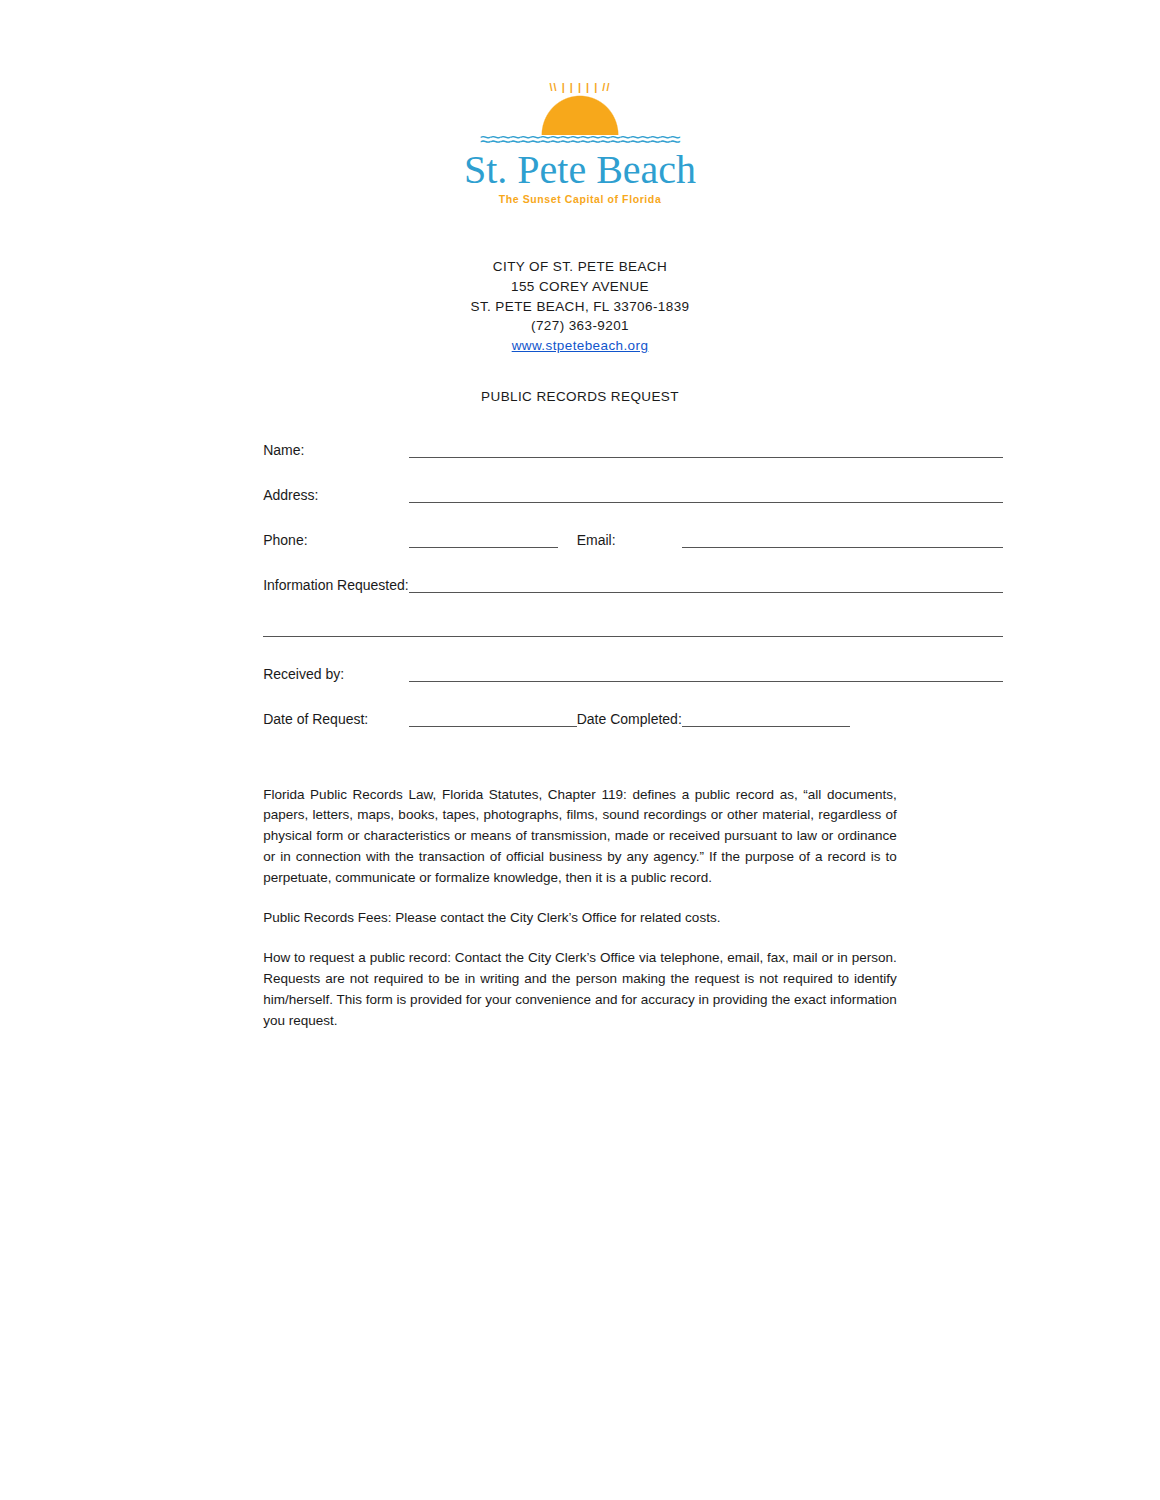\\ | | | | | //
≈≈≈≈≈≈≈≈≈≈≈≈≈≈≈≈≈≈≈≈
St. Pete Beach
The Sunset Capital of Florida
CITY OF ST. PETE BEACH
155 COREY AVENUE
ST. PETE BEACH, FL 33706-1839
(727) 363-9201
www.stpetebeach.org
PUBLIC RECORDS REQUEST
| Name: | |
| Address: | |
| Phone: | | Email: | |
| Information Requested: | |
| Received by: | |
| Date of Request: | | Date Completed: | |
Florida Public Records Law, Florida Statutes, Chapter 119: defines a public record as, “all documents, papers, letters, maps, books, tapes, photographs, films, sound recordings or other material, regardless of physical form or characteristics or means of transmission, made or received pursuant to law or ordinance or in connection with the transaction of official business by any agency.” If the purpose of a record is to perpetuate, communicate or formalize knowledge, then it is a public record.
Public Records Fees: Please contact the City Clerk’s Office for related costs.
How to request a public record: Contact the City Clerk’s Office via telephone, email, fax, mail or in person. Requests are not required to be in writing and the person making the request is not required to identify him/herself. This form is provided for your convenience and for accuracy in providing the exact information you request.